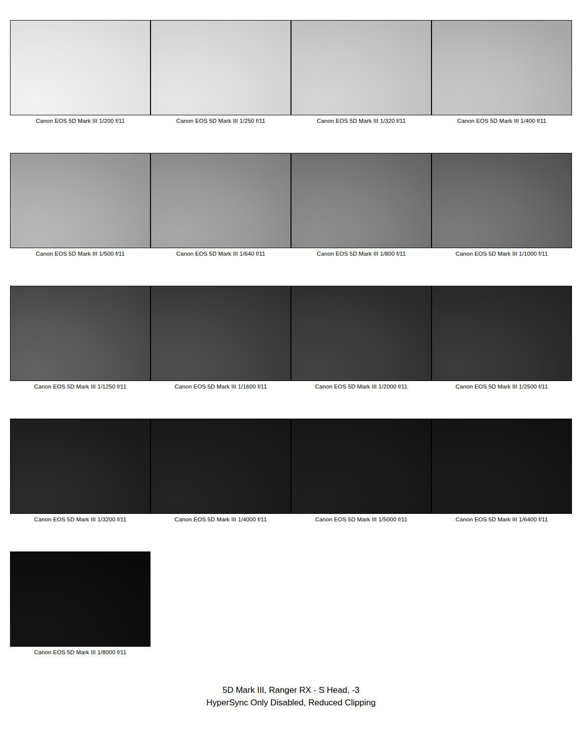Canon EOS 5D Mark III 1/200 f/11
Canon EOS 5D Mark III 1/250 f/11
Canon EOS 5D Mark III 1/320 f/11
Canon EOS 5D Mark III 1/400 f/11
Canon EOS 5D Mark III 1/500 f/11
Canon EOS 5D Mark III 1/640 f/11
Canon EOS 5D Mark III 1/800 f/11
Canon EOS 5D Mark III 1/1000 f/11
Canon EOS 5D Mark III 1/1250 f/11
Canon EOS 5D Mark III 1/1600 f/11
Canon EOS 5D Mark III 1/2000 f/11
Canon EOS 5D Mark III 1/2500 f/11
Canon EOS 5D Mark III 1/3200 f/11
Canon EOS 5D Mark III 1/4000 f/11
Canon EOS 5D Mark III 1/5000 f/11
Canon EOS 5D Mark III 1/6400 f/11
Canon EOS 5D Mark III 1/8000 f/11
5D Mark III, Ranger RX - S Head, -3
HyperSync Only Disabled, Reduced Clipping